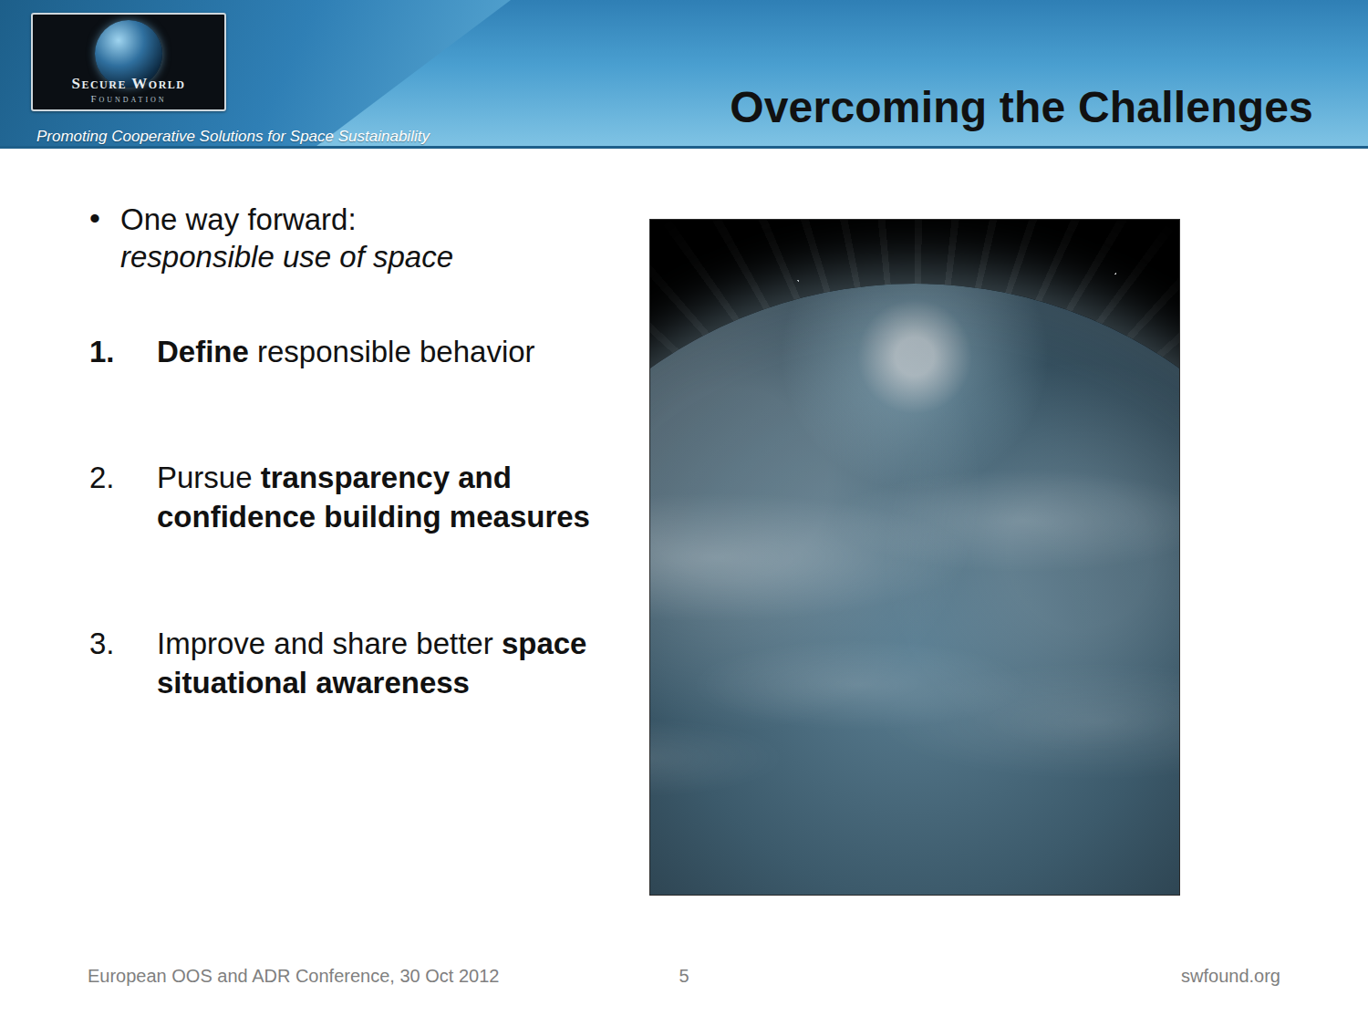Secure World Foundation
Promoting Cooperative Solutions for Space Sustainability
Overcoming the Challenges
One way forward:
responsible use of space
Define responsible behavior
Pursue transparency and confidence building measures
Improve and share better space situational awareness
European OOS and ADR Conference, 30 Oct 2012 5 swfound.org